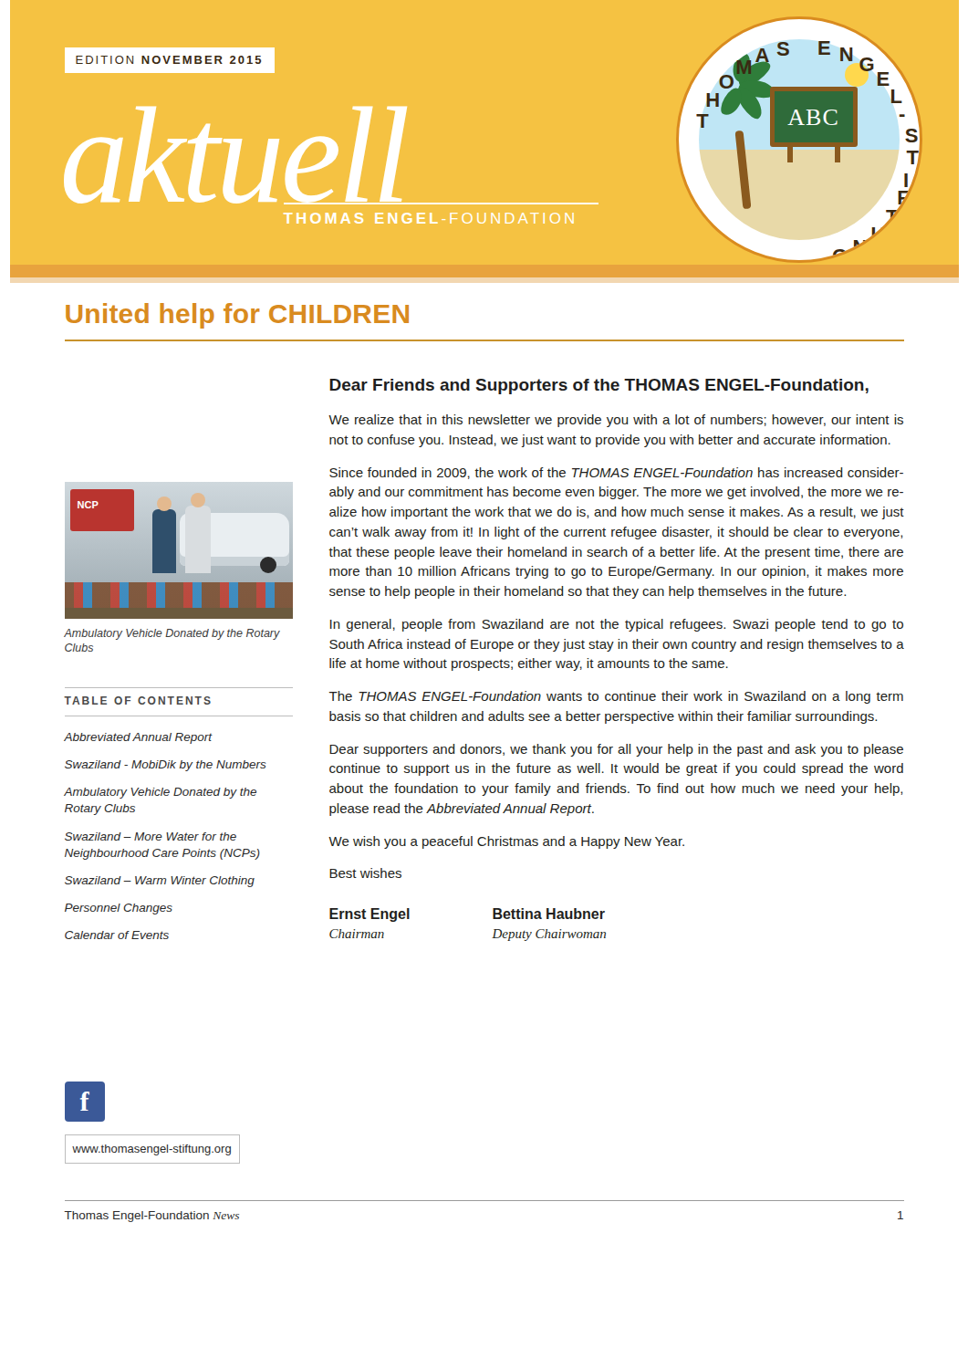EDITION NOVEMBER 2015
aktuell
THOMAS ENGEL-FOUNDATION
ABC
T H O M A S E N G E L - S T I F T U N G
United help for CHILDREN
Ambulatory Vehicle Donated by the Rotary Clubs
TABLE OF CONTENTS
Abbreviated Annual Report
Swaziland - MobiDik by the Numbers
Ambulatory Vehicle Donated by the Rotary Clubs
Swaziland – More Water for the Neighbourhood Care Points (NCPs)
Swaziland – Warm Winter Clothing
Personnel Changes
Calendar of Events
f
www.thomasengel-stiftung.org
Dear Friends and Supporters of the THOMAS ENGEL-Foundation,
We realize that in this newsletter we provide you with a lot of numbers; however, our intent is not to confuse you. Instead, we just want to provide you with better and accurate information.
Since founded in 2009, the work of the THOMAS ENGEL-Foundation has increased considerably and our commitment has become even bigger. The more we get involved, the more we realize how important the work that we do is, and how much sense it makes. As a result, we just can’t walk away from it! In light of the current refugee disaster, it should be clear to everyone, that these people leave their homeland in search of a better life. At the present time, there are more than 10 million Africans trying to go to Europe/Germany. In our opinion, it makes more sense to help people in their homeland so that they can help themselves in the future.
In general, people from Swaziland are not the typical refugees. Swazi people tend to go to South Africa instead of Europe or they just stay in their own country and resign themselves to a life at home without prospects; either way, it amounts to the same.
The THOMAS ENGEL-Foundation wants to continue their work in Swaziland on a long term basis so that children and adults see a better perspective within their familiar surroundings.
Dear supporters and donors, we thank you for all your help in the past and ask you to please continue to support us in the future as well. It would be great if you could spread the word about the foundation to your family and friends. To find out how much we need your help, please read the Abbreviated Annual Report.
We wish you a peaceful Christmas and a Happy New Year.
Best wishes
Ernst Engel
Chairman
Bettina Haubner
Deputy Chairwoman
Thomas Engel-Foundation News
1